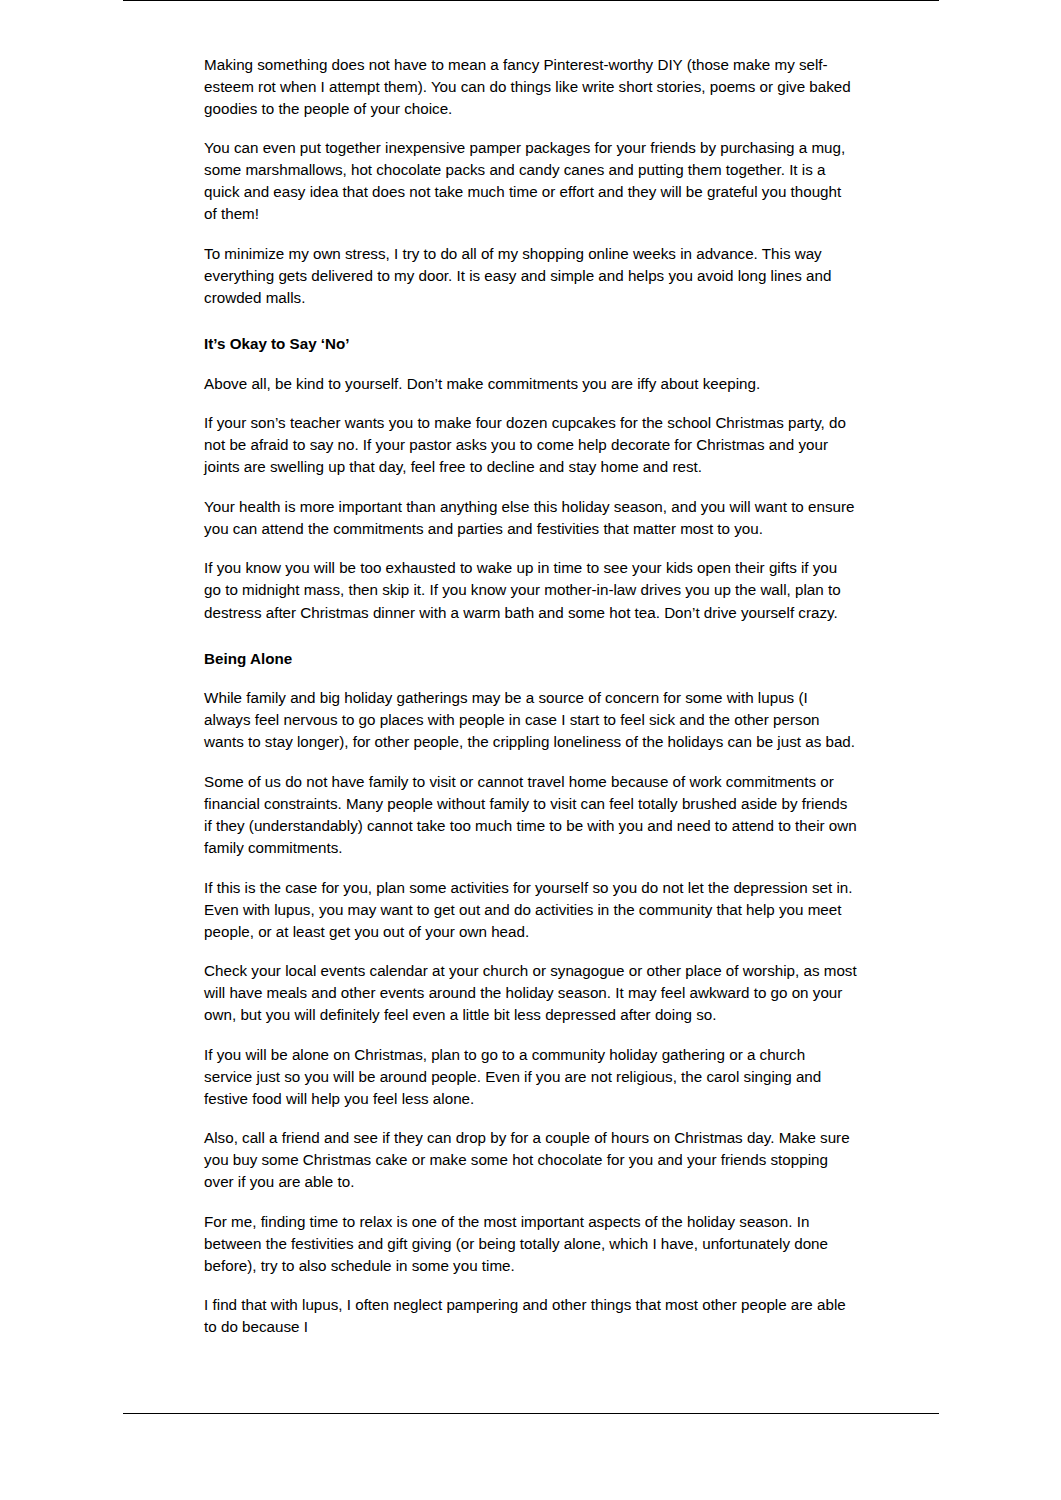Making something does not have to mean a fancy Pinterest-worthy DIY (those make my self-esteem rot when I attempt them). You can do things like write short stories, poems or give baked goodies to the people of your choice.
You can even put together inexpensive pamper packages for your friends by purchasing a mug, some marshmallows, hot chocolate packs and candy canes and putting them together. It is a quick and easy idea that does not take much time or effort and they will be grateful you thought of them!
To minimize my own stress, I try to do all of my shopping online weeks in advance. This way everything gets delivered to my door. It is easy and simple and helps you avoid long lines and crowded malls.
It’s Okay to Say ‘No’
Above all, be kind to yourself. Don’t make commitments you are iffy about keeping.
If your son’s teacher wants you to make four dozen cupcakes for the school Christmas party, do not be afraid to say no. If your pastor asks you to come help decorate for Christmas and your joints are swelling up that day, feel free to decline and stay home and rest.
Your health is more important than anything else this holiday season, and you will want to ensure you can attend the commitments and parties and festivities that matter most to you.
If you know you will be too exhausted to wake up in time to see your kids open their gifts if you go to midnight mass, then skip it. If you know your mother-in-law drives you up the wall, plan to destress after Christmas dinner with a warm bath and some hot tea. Don’t drive yourself crazy.
Being Alone
While family and big holiday gatherings may be a source of concern for some with lupus (I always feel nervous to go places with people in case I start to feel sick and the other person wants to stay longer), for other people, the crippling loneliness of the holidays can be just as bad.
Some of us do not have family to visit or cannot travel home because of work commitments or financial constraints. Many people without family to visit can feel totally brushed aside by friends if they (understandably) cannot take too much time to be with you and need to attend to their own family commitments.
If this is the case for you, plan some activities for yourself so you do not let the depression set in. Even with lupus, you may want to get out and do activities in the community that help you meet people, or at least get you out of your own head.
Check your local events calendar at your church or synagogue or other place of worship, as most will have meals and other events around the holiday season. It may feel awkward to go on your own, but you will definitely feel even a little bit less depressed after doing so.
If you will be alone on Christmas, plan to go to a community holiday gathering or a church service just so you will be around people. Even if you are not religious, the carol singing and festive food will help you feel less alone.
Also, call a friend and see if they can drop by for a couple of hours on Christmas day. Make sure you buy some Christmas cake or make some hot chocolate for you and your friends stopping over if you are able to.
For me, finding time to relax is one of the most important aspects of the holiday season. In between the festivities and gift giving (or being totally alone, which I have, unfortunately done before), try to also schedule in some you time.
I find that with lupus, I often neglect pampering and other things that most other people are able to do because I